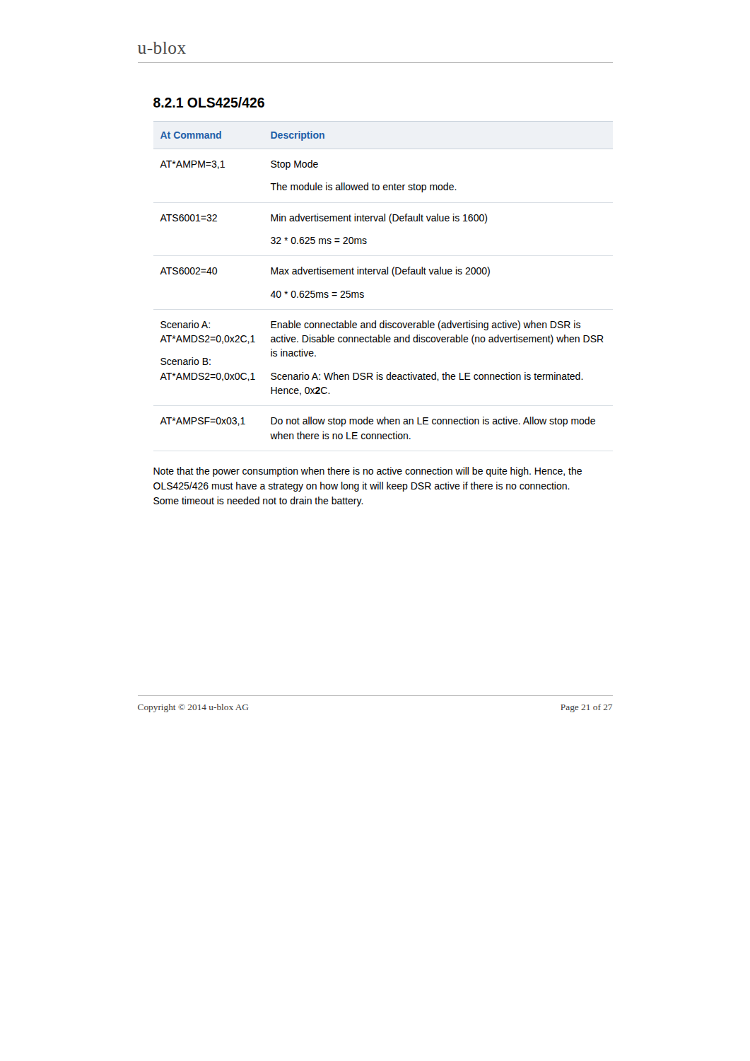u-blox
8.2.1 OLS425/426
| At Command | Description |
| --- | --- |
| AT*AMPM=3,1 | Stop Mode The module is allowed to enter stop mode. |
| ATS6001=32 | Min advertisement interval (Default value is 1600) 32 * 0.625 ms = 20ms |
| ATS6002=40 | Max advertisement interval (Default value is 2000) 40 * 0.625ms = 25ms |
| Scenario A: AT*AMDS2=0,0x2C,1 Scenario B: AT*AMDS2=0,0x0C,1 | Enable connectable and discoverable (advertising active) when DSR is active. Disable connectable and discoverable (no advertisement) when DSR is inactive. Scenario A: When DSR is deactivated, the LE connection is terminated. Hence, 0x 2 C. |
| AT*AMPSF=0x03,1 | Do not allow stop mode when an LE connection is active. Allow stop mode when there is no LE connection. |
Note that the power consumption when there is no active connection will be quite high. Hence, the OLS425/426 must have a strategy on how long it will keep DSR active if there is no connection. Some timeout is needed not to drain the battery.
Copyright © 2014 u-blox AG
Page 21 of 27